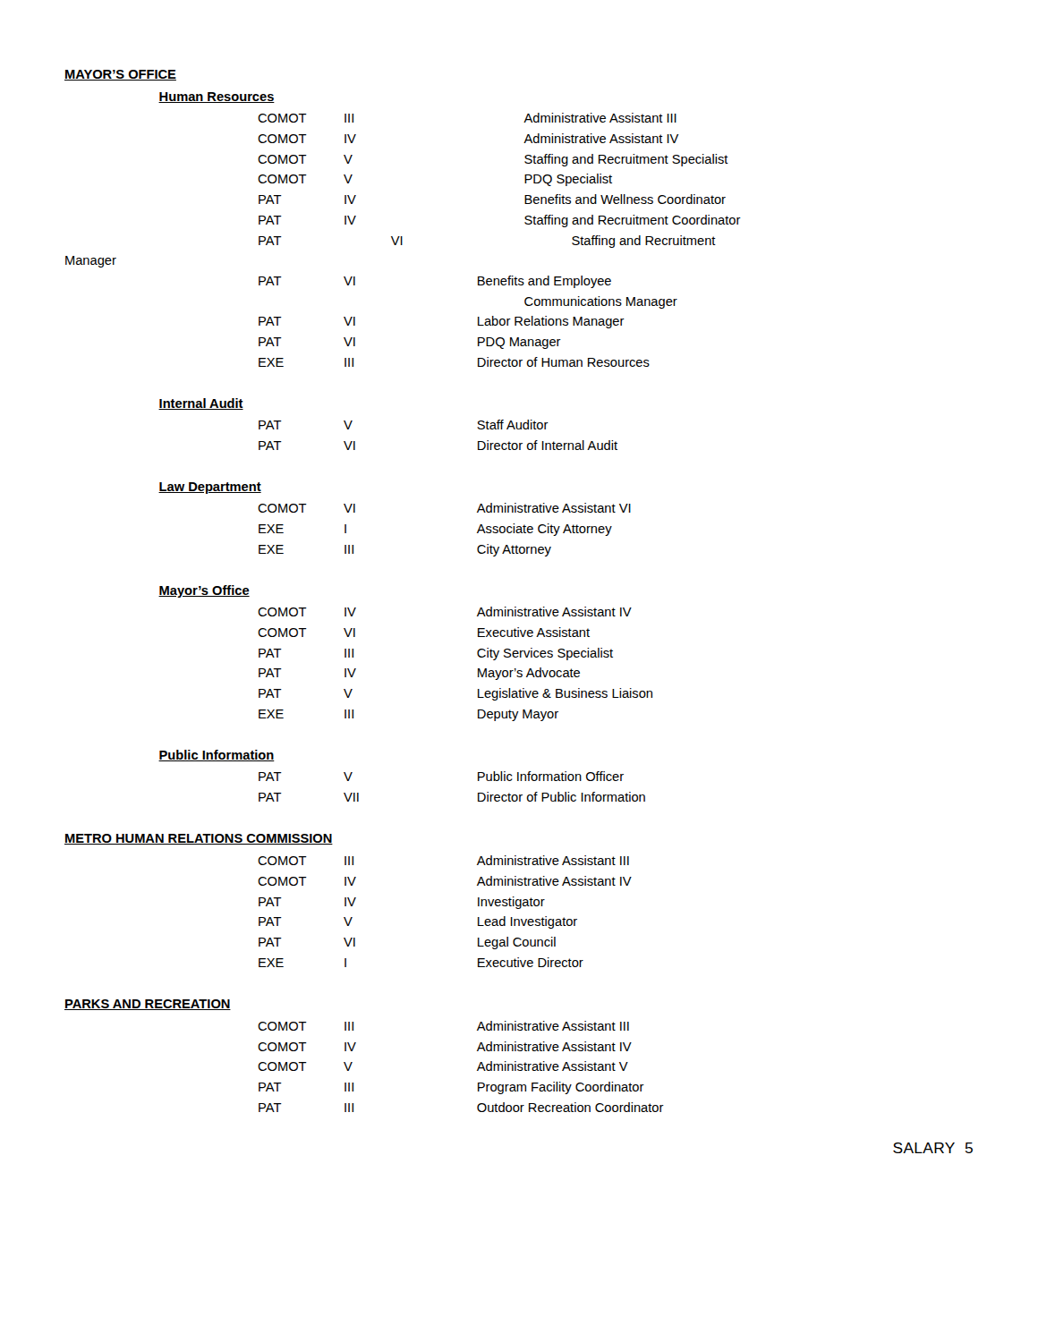MAYOR’S OFFICE
Human Resources
| COMOT | III | Administrative Assistant III |
| COMOT | IV | Administrative Assistant IV |
| COMOT | V | Staffing and Recruitment Specialist |
| COMOT | V | PDQ Specialist |
| PAT | IV | Benefits and Wellness Coordinator |
| PAT | IV | Staffing and Recruitment Coordinator |
| PAT | VI | Staffing and Recruitment |
Manager
| PAT | VI | Benefits and Employee |
| | | Communications Manager |
| PAT | VI | Labor Relations Manager |
| PAT | VI | PDQ Manager |
| EXE | III | Director of Human Resources |
Internal Audit
| PAT | V | Staff Auditor |
| PAT | VI | Director of Internal Audit |
Law Department
| COMOT | VI | Administrative Assistant VI |
| EXE | I | Associate City Attorney |
| EXE | III | City Attorney |
Mayor’s Office
| COMOT | IV | Administrative Assistant IV |
| COMOT | VI | Executive Assistant |
| PAT | III | City Services Specialist |
| PAT | IV | Mayor’s Advocate |
| PAT | V | Legislative & Business Liaison |
| EXE | III | Deputy Mayor |
Public Information
| PAT | V | Public Information Officer |
| PAT | VII | Director of Public Information |
METRO HUMAN RELATIONS COMMISSION
| COMOT | III | Administrative Assistant III |
| COMOT | IV | Administrative Assistant IV |
| PAT | IV | Investigator |
| PAT | V | Lead Investigator |
| PAT | VI | Legal Council |
| EXE | I | Executive Director |
PARKS AND RECREATION
| COMOT | III | Administrative Assistant III |
| COMOT | IV | Administrative Assistant IV |
| COMOT | V | Administrative Assistant V |
| PAT | III | Program Facility Coordinator |
| PAT | III | Outdoor Recreation Coordinator |
SALARY 5